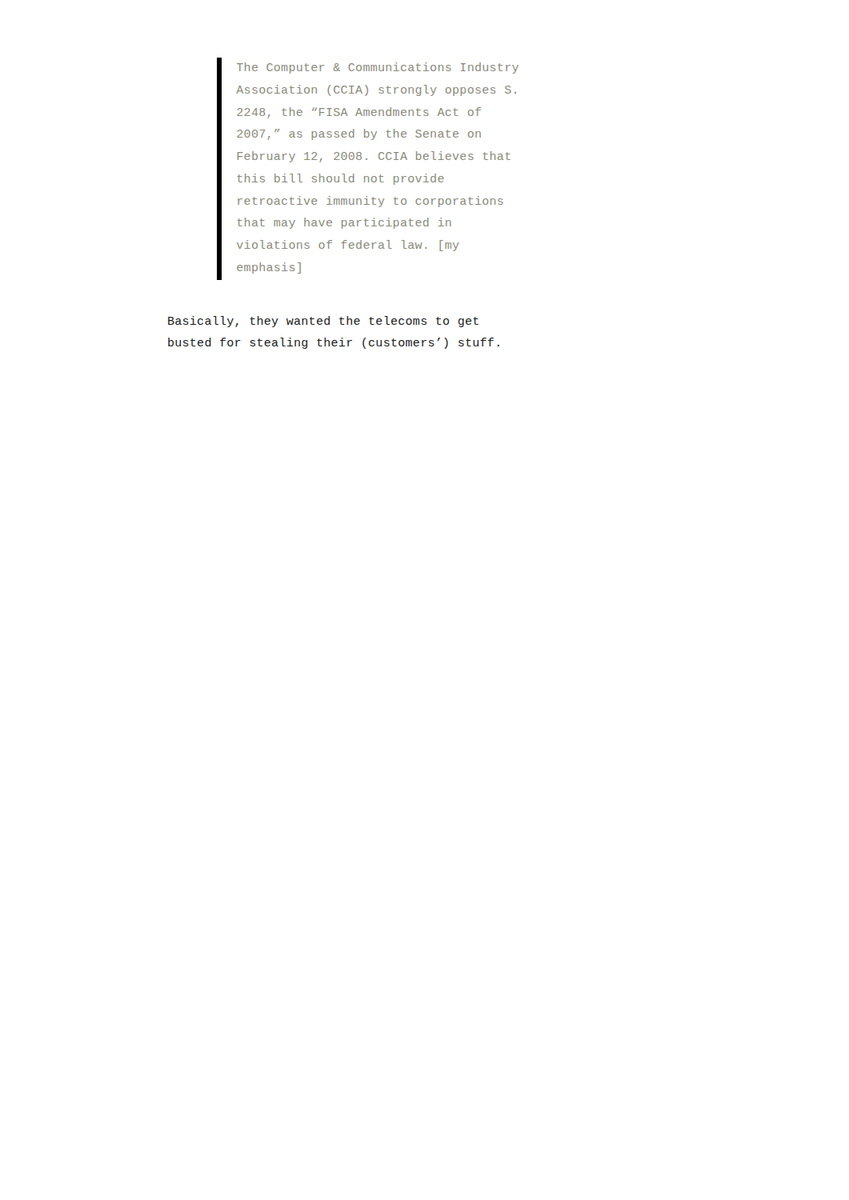The Computer & Communications Industry Association (CCIA) strongly opposes S. 2248, the “FISA Amendments Act of 2007,” as passed by the Senate on February 12, 2008. CCIA believes that this bill should not provide retroactive immunity to corporations that may have participated in violations of federal law. [my emphasis]
Basically, they wanted the telecoms to get busted for stealing their (customers’) stuff.